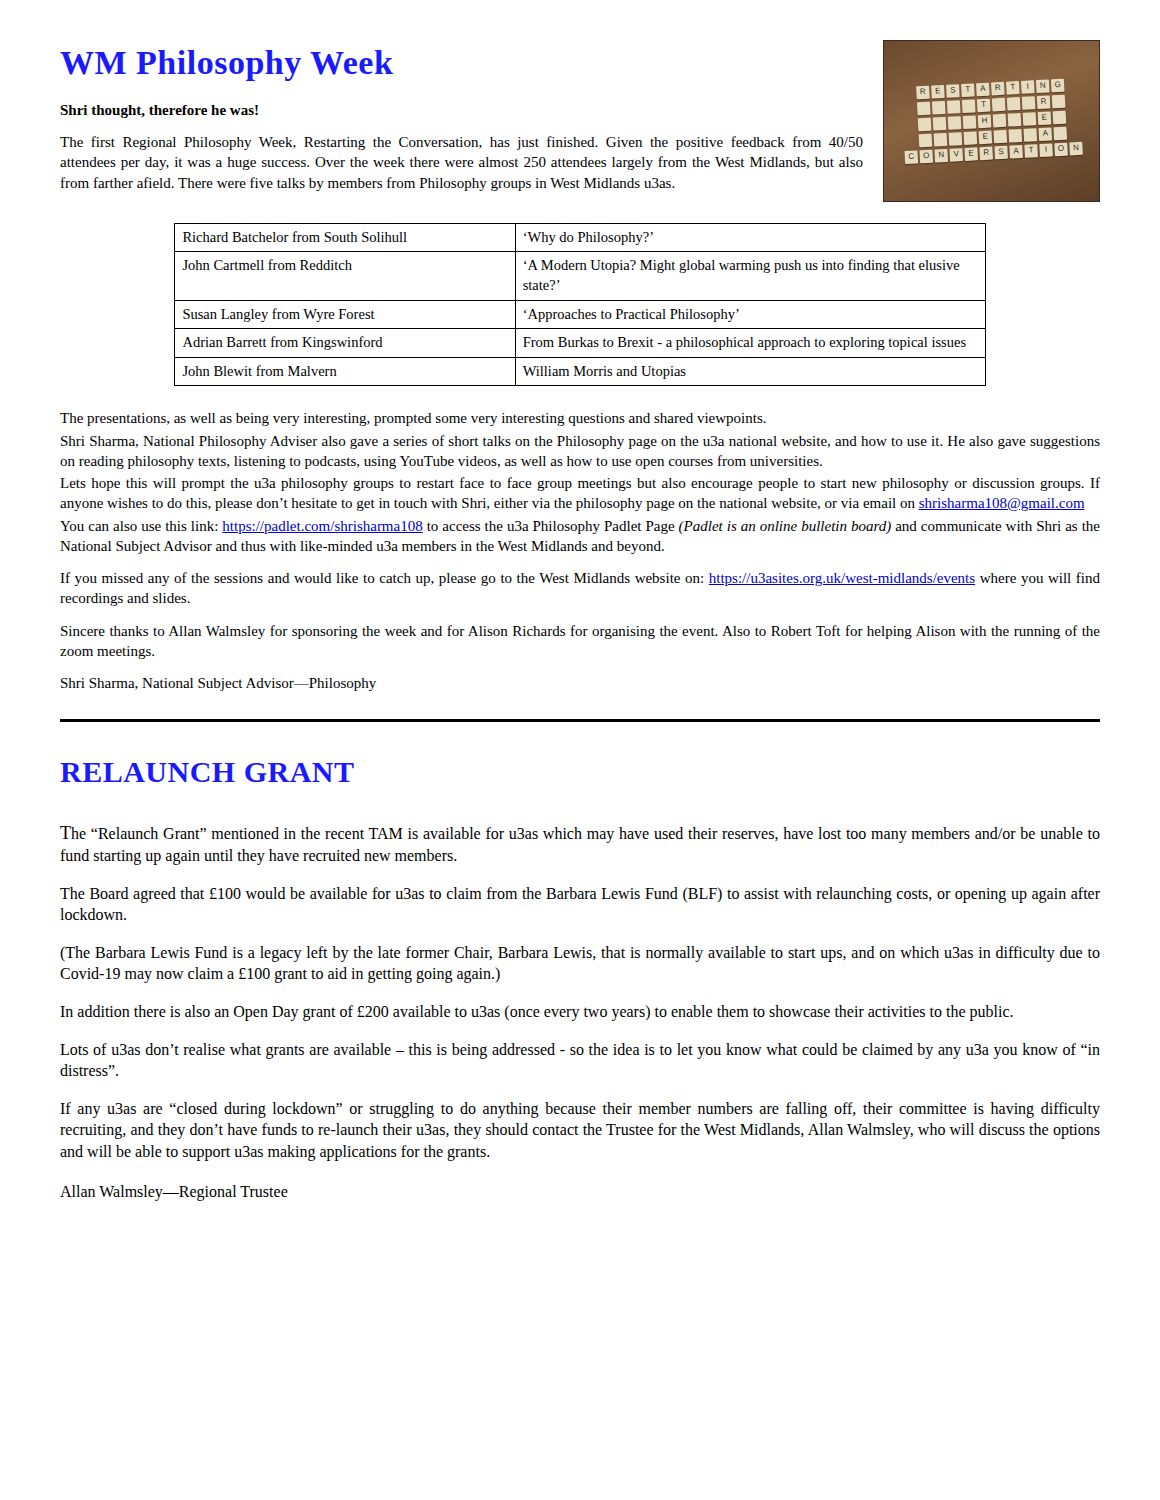WM Philosophy Week
Shri thought, therefore he was!
The first Regional Philosophy Week, Restarting the Conversation, has just finished. Given the positive feedback from 40/50 attendees per day, it was a huge success. Over the week there were almost 250 attendees largely from the West Midlands, but also from farther afield. There were five talks by members from Philosophy groups in West Midlands u3as.
RESTARTING
T R
H E
E A
CONVERSATION
| Richard Batchelor from South Solihull | ‘Why do Philosophy?’ |
| John Cartmell from Redditch | ‘A Modern Utopia? Might global warming push us into finding that elusive state?’ |
| Susan Langley from Wyre Forest | ‘Approaches to Practical Philosophy’ |
| Adrian Barrett from Kingswinford | From Burkas to Brexit - a philosophical approach to exploring topical issues |
| John Blewit from Malvern | William Morris and Utopias |
The presentations, as well as being very interesting, prompted some very interesting questions and shared viewpoints.
Shri Sharma, National Philosophy Adviser also gave a series of short talks on the Philosophy page on the u3a national website, and how to use it. He also gave suggestions on reading philosophy texts, listening to podcasts, using YouTube videos, as well as how to use open courses from universities.
Lets hope this will prompt the u3a philosophy groups to restart face to face group meetings but also encourage people to start new philosophy or discussion groups. If anyone wishes to do this, please don’t hesitate to get in touch with Shri, either via the philosophy page on the national website, or via email on shrisharma108@gmail.com
You can also use this link: https://padlet.com/shrisharma108 to access the u3a Philosophy Padlet Page (Padlet is an online bulletin board) and communicate with Shri as the National Subject Advisor and thus with like-minded u3a members in the West Midlands and beyond.
If you missed any of the sessions and would like to catch up, please go to the West Midlands website on: https://u3asites.org.uk/west-midlands/events where you will find recordings and slides.
Sincere thanks to Allan Walmsley for sponsoring the week and for Alison Richards for organising the event. Also to Robert Toft for helping Alison with the running of the zoom meetings.
Shri Sharma, National Subject Advisor—Philosophy
RELAUNCH GRANT
The “Relaunch Grant” mentioned in the recent TAM is available for u3as which may have used their reserves, have lost too many members and/or be unable to fund starting up again until they have recruited new members.
The Board agreed that £100 would be available for u3as to claim from the Barbara Lewis Fund (BLF) to assist with relaunching costs, or opening up again after lockdown.
(The Barbara Lewis Fund is a legacy left by the late former Chair, Barbara Lewis, that is normally available to start ups, and on which u3as in difficulty due to Covid-19 may now claim a £100 grant to aid in getting going again.)
In addition there is also an Open Day grant of £200 available to u3as (once every two years) to enable them to showcase their activities to the public.
Lots of u3as don’t realise what grants are available – this is being addressed - so the idea is to let you know what could be claimed by any u3a you know of “in distress”.
If any u3as are “closed during lockdown” or struggling to do anything because their member numbers are falling off, their committee is having difficulty recruiting, and they don’t have funds to re-launch their u3as, they should contact the Trustee for the West Midlands, Allan Walmsley, who will discuss the options and will be able to support u3as making applications for the grants.
Allan Walmsley—Regional Trustee